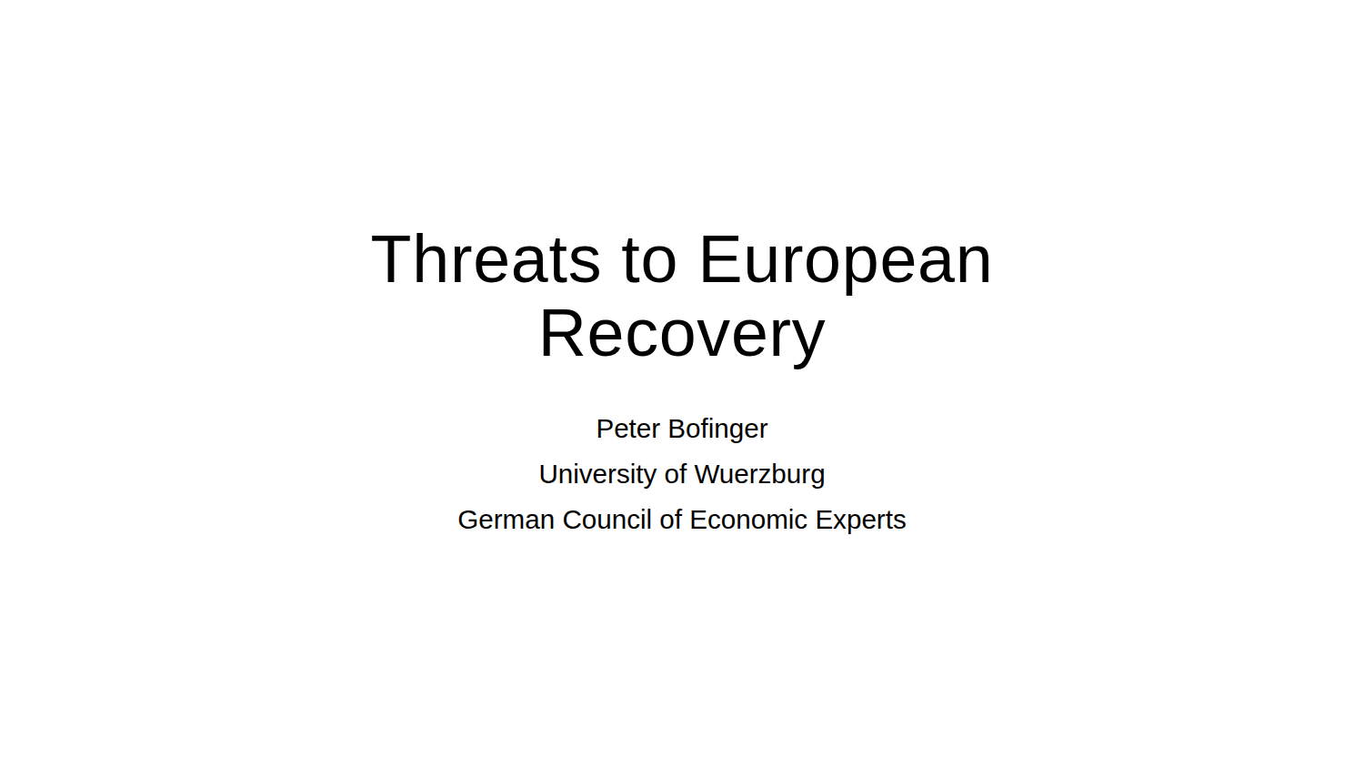Threats to European Recovery
Peter Bofinger
University of Wuerzburg
German Council of Economic Experts